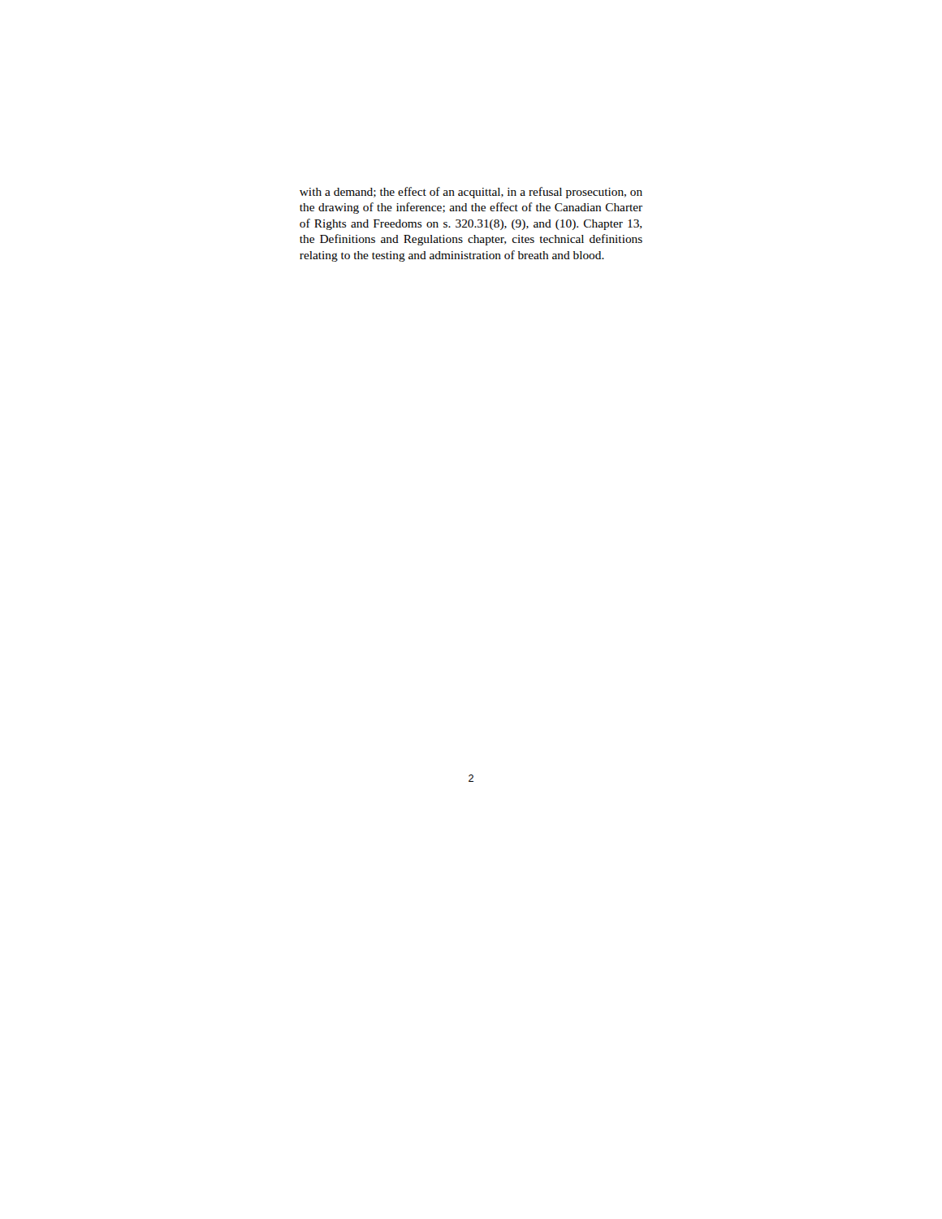with a demand; the effect of an acquittal, in a refusal prosecution, on the drawing of the inference; and the effect of the Canadian Charter of Rights and Freedoms on s. 320.31(8), (9), and (10). Chapter 13, the Definitions and Regulations chapter, cites technical definitions relating to the testing and administration of breath and blood.
2